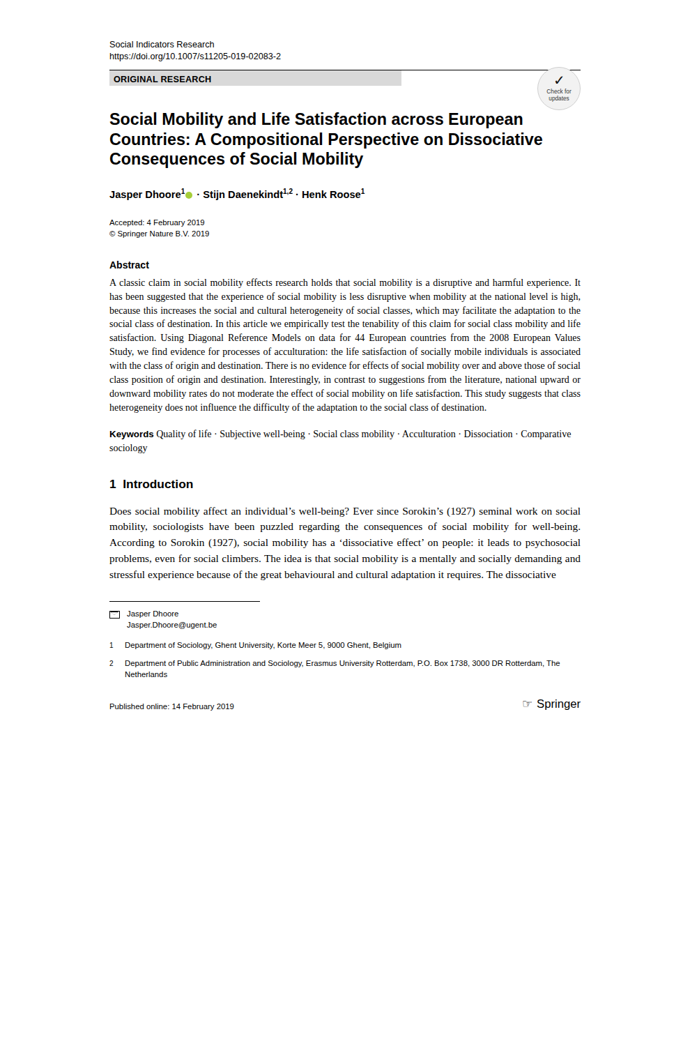Social Indicators Research https://doi.org/10.1007/s11205-019-02083-2
Original Research
✓ Check for
updates
Social Mobility and Life Satisfaction across European Countries: A Compositional Perspective on Dissociative Consequences of Social Mobility
Jasper Dhoore1 · Stijn Daenekindt1,2 · Henk Roose1
Accepted: 4 February 2019
© Springer Nature B.V. 2019
Abstract
A classic claim in social mobility effects research holds that social mobility is a disruptive and harmful experience. It has been suggested that the experience of social mobility is less disruptive when mobility at the national level is high, because this increases the social and cultural heterogeneity of social classes, which may facilitate the adaptation to the social class of destination. In this article we empirically test the tenability of this claim for social class mobility and life satisfaction. Using Diagonal Reference Models on data for 44 European countries from the 2008 European Values Study, we find evidence for processes of acculturation: the life satisfaction of socially mobile individuals is associated with the class of origin and destination. There is no evidence for effects of social mobility over and above those of social class position of origin and destination. Interestingly, in contrast to suggestions from the literature, national upward or downward mobility rates do not moderate the effect of social mobility on life satisfaction. This study suggests that class heterogeneity does not influence the difficulty of the adaptation to the social class of destination.
Keywords Quality of life · Subjective well-being · Social class mobility · Acculturation · Dissociation · Comparative sociology
1 Introduction
Does social mobility affect an individual’s well-being? Ever since Sorokin’s (1927) seminal work on social mobility, sociologists have been puzzled regarding the consequences of social mobility for well-being. According to Sorokin (1927), social mobility has a ‘dissociative effect’ on people: it leads to psychosocial problems, even for social climbers. The idea is that social mobility is a mentally and socially demanding and stressful experience because of the great behavioural and cultural adaptation it requires. The dissociative
Jasper Dhoore
Jasper.Dhoore@ugent.be
1 Department of Sociology, Ghent University, Korte Meer 5, 9000 Ghent, Belgium
2 Department of Public Administration and Sociology, Erasmus University Rotterdam, P.O. Box 1738, 3000 DR Rotterdam, The Netherlands
Published online: 14 February 2019
☞Springer